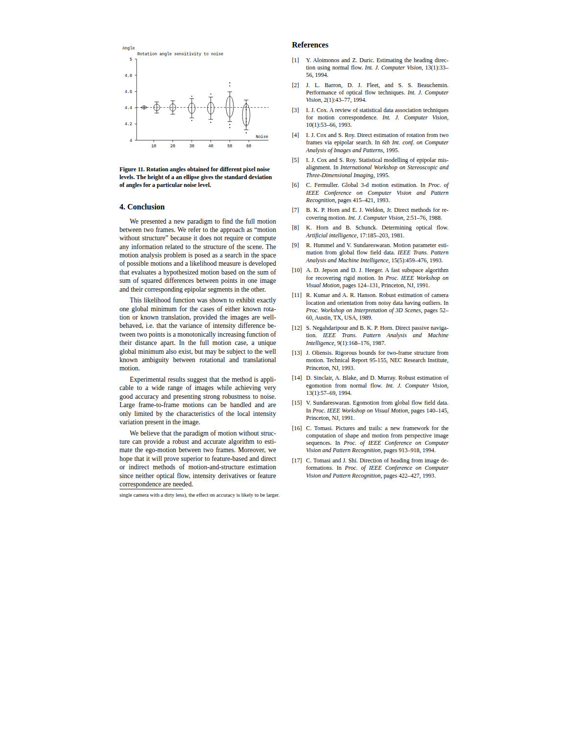Angle Rotation angle sensitivity to noise 5 4.8 4.6 4.4 4.2 4 10 20 30 40 50 60 Noise
Figure 11. Rotation angles obtained for different pixel noise levels. The height of a an ellipse gives the standard deviation of angles for a particular noise level.
4. Conclusion
We presented a new paradigm to find the full motion between two frames. We refer to the approach as “motion without structure” because it does not require or compute any information related to the structure of the scene. The motion analysis problem is posed as a search in the space of possible motions and a likelihood measure is developed that evaluates a hypothesized motion based on the sum of sum of squared differences between points in one image and their corresponding epipolar segments in the other.
This likelihood function was shown to exhibit exactly one global minimum for the cases of either known rotation or known translation, provided the images are well-behaved, i.e. that the variance of intensity difference between two points is a monotonically increasing function of their distance apart. In the full motion case, a unique global minimum also exist, but may be subject to the well known ambiguity between rotational and translational motion.
Experimental results suggest that the method is applicable to a wide range of images while achieving very good accuracy and presenting strong robustness to noise. Large frame-to-frame motions can be handled and are only limited by the characteristics of the local intensity variation present in the image.
We believe that the paradigm of motion without structure can provide a robust and accurate algorithm to estimate the ego-motion between two frames. Moreover, we hope that it will prove superior to feature-based and direct or indirect methods of motion-and-structure estimation since neither optical flow, intensity derivatives or feature correspondence are needed.
References
[1] Y. Aloimonos and Z. Duric. Estimating the heading direction using normal flow. Int. J. Computer Vision, 13(1):33–56, 1994.
[2] J. L. Barron, D. J. Fleet, and S. S. Beauchemin. Performance of optical flow techniques. Int. J. Computer Vision, 2(1):43–77, 1994.
[3] I. J. Cox. A review of statistical data association techniques for motion correspondence. Int. J. Computer Vision, 10(1):53–66, 1993.
[4] I. J. Cox and S. Roy. Direct estimation of rotation from two frames via epipolar search. In 6th Int. conf. on Computer Analysis of Images and Patterns, 1995.
[5] I. J. Cox and S. Roy. Statistical modelling of epipolar misalignment. In International Workshop on Stereoscopic and Three-Dimensional Imaging, 1995.
[6] C. Fermuller. Global 3-d motion estimation. In Proc. of IEEE Conference on Computer Vision and Pattern Recognition, pages 415–421, 1993.
[7] B. K. P. Horn and E. J. Weldon, Jr. Direct methods for recovering motion. Int. J. Computer Vision, 2:51–76, 1988.
[8] K. Horn and B. Schunck. Determining optical flow. Artificial intelligence, 17:185–203, 1981.
[9] R. Hummel and V. Sundareswaran. Motion parameter estimation from global flow field data. IEEE Trans. Pattern Analysis and Machine Intelligence, 15(5):459–476, 1993.
[10] A. D. Jepson and D. J. Heeger. A fast subspace algorithm for recovering rigid motion. In Proc. IEEE Workshop on Visual Motion, pages 124–131, Princeton, NJ, 1991.
[11] R. Kumar and A. R. Hanson. Robust estimation of camera location and orientation from noisy data having outliers. In Proc. Workshop on Interpretation of 3D Scenes, pages 52–60, Austin, TX, USA, 1989.
[12] S. Negahdaripour and B. K. P. Horn. Direct passive navigation. IEEE Trans. Pattern Analysis and Machine Intelligence, 9(1):168–176, 1987.
[13] J. Oliensis. Rigorous bounds for two-frame structure from motion. Technical Report 95-155, NEC Research Institute, Princeton, NJ, 1993.
[14] D. Sinclair, A. Blake, and D. Murray. Robust estimation of egomotion from normal flow. Int. J. Computer Vision, 13(1):57–69, 1994.
[15] V. Sundareswaran. Egomotion from global flow field data. In Proc. IEEE Workshop on Visual Motion, pages 140–145, Princeton, NJ, 1991.
[16] C. Tomasi. Pictures and trails: a new framework for the computation of shape and motion from perspective image sequences. In Proc. of IEEE Conference on Computer Vision and Pattern Recognition, pages 913–918, 1994.
[17] C. Tomasi and J. Shi. Direction of heading from image deformations. In Proc. of IEEE Conference on Computer Vision and Pattern Recognition, pages 422–427, 1993.
single camera with a dirty lens), the effect on accuracy is likely to be larger.